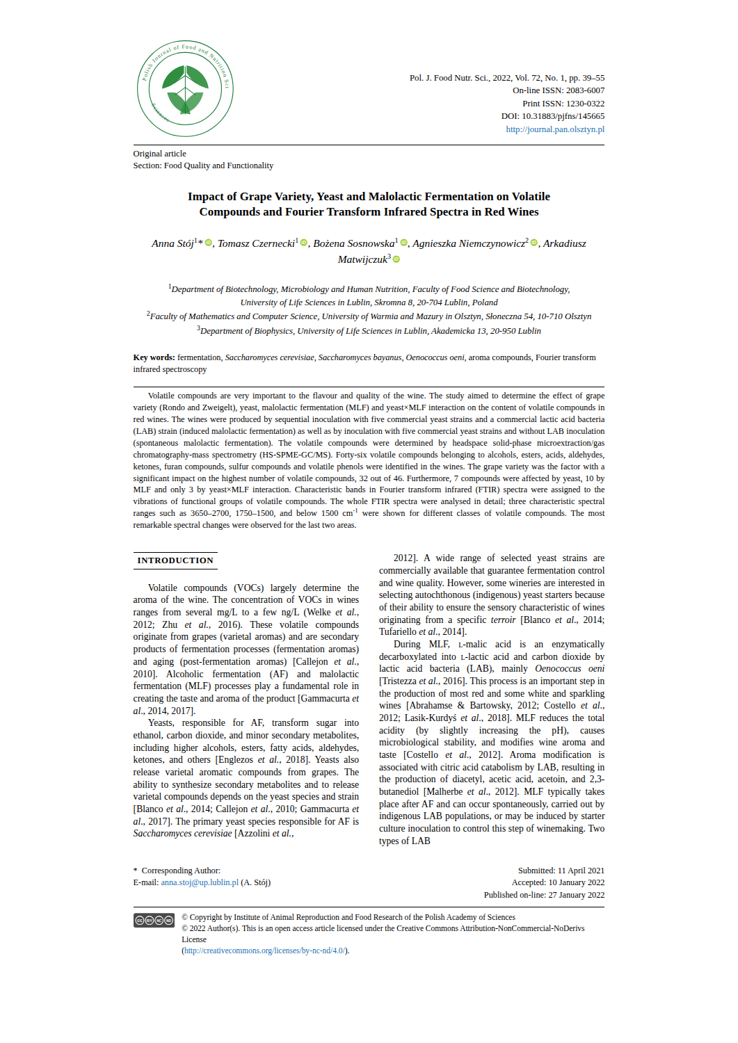Polish Journal of Food and Nutrition Sciences Sciences
Pol. J. Food Nutr. Sci., 2022, Vol. 72, No. 1, pp. 39–55
On-line ISSN: 2083-6007
Print ISSN: 1230-0322
DOI: 10.31883/pjfns/145665
http://journal.pan.olsztyn.pl
Original article
Section: Food Quality and Functionality
Impact of Grape Variety, Yeast and Malolactic Fermentation on Volatile
Compounds and Fourier Transform Infrared Spectra in Red Wines
Anna Stój1*iD, Tomasz Czernecki1 iD, Bożena Sosnowska1 iD, Agnieszka Niemczynowicz2 iD, Arkadiusz Matwijczuk3 iD
1 Department of Biotechnology, Microbiology and Human Nutrition, Faculty of Food Science and Biotechnology,
University of Life Sciences in Lublin, Skromna 8, 20-704 Lublin, Poland
2 Faculty of Mathematics and Computer Science, University of Warmia and Mazury in Olsztyn, Słoneczna 54, 10-710 Olsztyn
3 Department of Biophysics, University of Life Sciences in Lublin, Akademicka 13, 20-950 Lublin
Key words: fermentation, Saccharomyces cerevisiae, Saccharomyces bayanus, Oenococcus oeni, aroma compounds, Fourier transform infrared spectroscopy
Volatile compounds are very important to the flavour and quality of the wine. The study aimed to determine the effect of grape variety (Rondo and Zweigelt), yeast, malolactic fermentation (MLF) and yeast×MLF interaction on the content of volatile compounds in red wines. The wines were produced by sequential inoculation with five commercial yeast strains and a commercial lactic acid bacteria (LAB) strain (induced malolactic fermentation) as well as by inoculation with five commercial yeast strains and without LAB inoculation (spontaneous malolactic fermentation). The volatile compounds were determined by headspace solid-phase microextraction/gas chromatography-mass spectrometry (HS-SPME-GC/MS). Forty-six volatile compounds belonging to alcohols, esters, acids, aldehydes, ketones, furan compounds, sulfur compounds and volatile phenols were identified in the wines. The grape variety was the factor with a significant impact on the highest number of volatile compounds, 32 out of 46. Furthermore, 7 compounds were affected by yeast, 10 by MLF and only 3 by yeast×MLF interaction. Characteristic bands in Fourier transform infrared (FTIR) spectra were assigned to the vibrations of functional groups of volatile compounds. The whole FTIR spectra were analysed in detail; three characteristic spectral ranges such as 3650–2700, 1750–1500, and below 1500 cm-1 were shown for different classes of volatile compounds. The most remarkable spectral changes were observed for the last two areas.
INTRODUCTION
Volatile compounds (VOCs) largely determine the aroma of the wine. The concentration of VOCs in wines ranges from several mg/L to a few ng/L (Welke et al., 2012; Zhu et al., 2016). These volatile compounds originate from grapes (varietal aromas) and are secondary products of fermentation processes (fermentation aromas) and aging (post-fermentation aromas) [Callejon et al., 2010]. Alcoholic fermentation (AF) and malolactic fermentation (MLF) processes play a fundamental role in creating the taste and aroma of the product [Gammacurta et al., 2014, 2017].
Yeasts, responsible for AF, transform sugar into ethanol, carbon dioxide, and minor secondary metabolites, including higher alcohols, esters, fatty acids, aldehydes, ketones, and others [Englezos et al., 2018]. Yeasts also release varietal aromatic compounds from grapes. The ability to synthesize secondary metabolites and to release varietal compounds depends on the yeast species and strain [Blanco et al., 2014; Callejon et al., 2010; Gammacurta et al., 2017]. The primary yeast species responsible for AF is Saccharomyces cerevisiae [Azzolini et al.,
2012]. A wide range of selected yeast strains are commercially available that guarantee fermentation control and wine quality. However, some wineries are interested in selecting autochthonous (indigenous) yeast starters because of their ability to ensure the sensory characteristic of wines originating from a specific terroir [Blanco et al., 2014; Tufariello et al., 2014].
During MLF, l-malic acid is an enzymatically decarboxylated into l-lactic acid and carbon dioxide by lactic acid bacteria (LAB), mainly Oenococcus oeni [Tristezza et al., 2016]. This process is an important step in the production of most red and some white and sparkling wines [Abrahamse & Bartowsky, 2012; Costello et al., 2012; Lasik-Kurdyś et al., 2018]. MLF reduces the total acidity (by slightly increasing the pH), causes microbiological stability, and modifies wine aroma and taste [Costello et al., 2012]. Aroma modification is associated with citric acid catabolism by LAB, resulting in the production of diacetyl, acetic acid, acetoin, and 2,3-butanediol [Malherbe et al., 2012]. MLF typically takes place after AF and can occur spontaneously, carried out by indigenous LAB populations, or may be induced by starter culture inoculation to control this step of winemaking. Two types of LAB
* Corresponding Author:
E-mail: anna.stoj@up.lublin.pl (A. Stój)
Submitted: 11 April 2021
Accepted: 10 January 2022
Published on-line: 27 January 2022
cc BY NC ND
© Copyright by Institute of Animal Reproduction and Food Research of the Polish Academy of Sciences
© 2022 Author(s). This is an open access article licensed under the Creative Commons Attribution-NonCommercial-NoDerivs License
(http://creativecommons.org/licenses/by-nc-nd/4.0/).